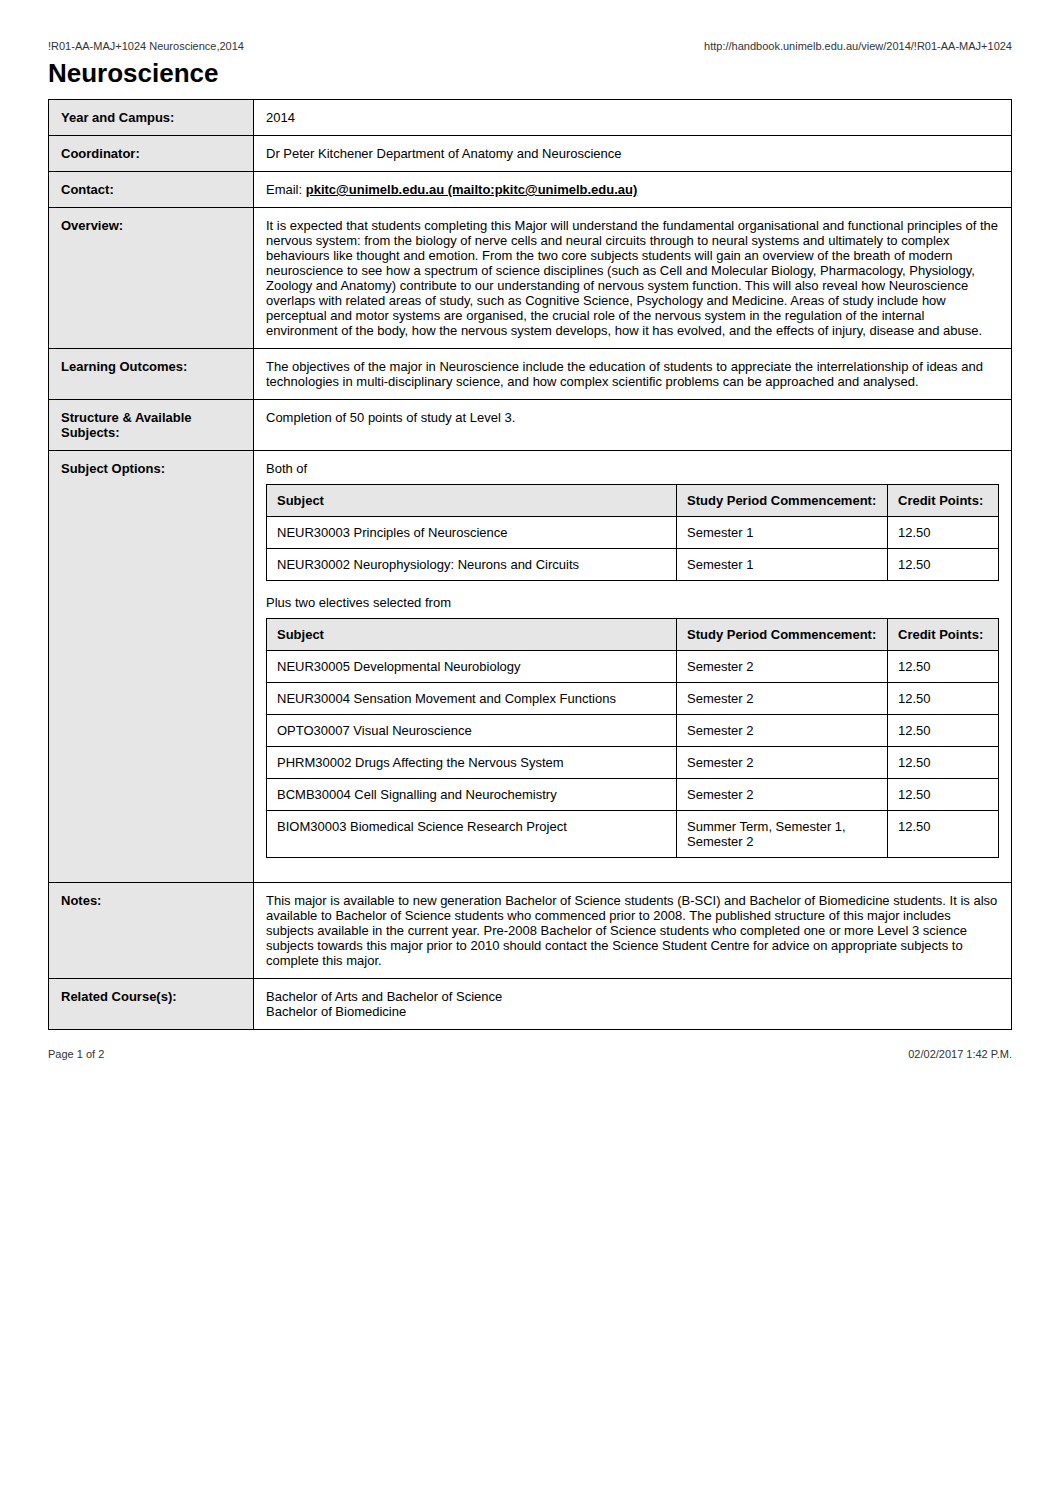!R01-AA-MAJ+1024 Neuroscience,2014 http://handbook.unimelb.edu.au/view/2014/!R01-AA-MAJ+1024
Neuroscience
| Year and Campus: | 2014 |
| Coordinator: | Dr Peter Kitchener Department of Anatomy and Neuroscience |
| Contact: | Email: pkitc@unimelb.edu.au (mailto:pkitc@unimelb.edu.au) |
| Overview: | It is expected that students completing this Major will understand the fundamental organisational and functional principles of the nervous system: from the biology of nerve cells and neural circuits through to neural systems and ultimately to complex behaviours like thought and emotion. From the two core subjects students will gain an overview of the breath of modern neuroscience to see how a spectrum of science disciplines (such as Cell and Molecular Biology, Pharmacology, Physiology, Zoology and Anatomy) contribute to our understanding of nervous system function. This will also reveal how Neuroscience overlaps with related areas of study, such as Cognitive Science, Psychology and Medicine. Areas of study include how perceptual and motor systems are organised, the crucial role of the nervous system in the regulation of the internal environment of the body, how the nervous system develops, how it has evolved, and the effects of injury, disease and abuse. |
| Learning Outcomes: | The objectives of the major in Neuroscience include the education of students to appreciate the interrelationship of ideas and technologies in multi-disciplinary science, and how complex scientific problems can be approached and analysed. |
| Structure & Available Subjects: | Completion of 50 points of study at Level 3. |
| Subject Options: | Both of / Subject / Study Period Commencement: / Credit Points: / / --- / --- / --- / / NEUR30003 Principles of Neuroscience / Semester 1 / 12.50 / / NEUR30002 Neurophysiology: Neurons and Circuits / Semester 1 / 12.50 / Plus two electives selected from / Subject / Study Period Commencement: / Credit Points: / / --- / --- / --- / / NEUR30005 Developmental Neurobiology / Semester 2 / 12.50 / / NEUR30004 Sensation Movement and Complex Functions / Semester 2 / 12.50 / / OPTO30007 Visual Neuroscience / Semester 2 / 12.50 / / PHRM30002 Drugs Affecting the Nervous System / Semester 2 / 12.50 / / BCMB30004 Cell Signalling and Neurochemistry / Semester 2 / 12.50 / / BIOM30003 Biomedical Science Research Project / Summer Term, Semester 1, Semester 2 / 12.50 / |
| Notes: | This major is available to new generation Bachelor of Science students (B-SCI) and Bachelor of Biomedicine students. It is also available to Bachelor of Science students who commenced prior to 2008. The published structure of this major includes subjects available in the current year. Pre-2008 Bachelor of Science students who completed one or more Level 3 science subjects towards this major prior to 2010 should contact the Science Student Centre for advice on appropriate subjects to complete this major. |
| Related Course(s): | Bachelor of Arts and Bachelor of Science Bachelor of Biomedicine |
Page 1 of 2 02/02/2017 1:42 P.M.